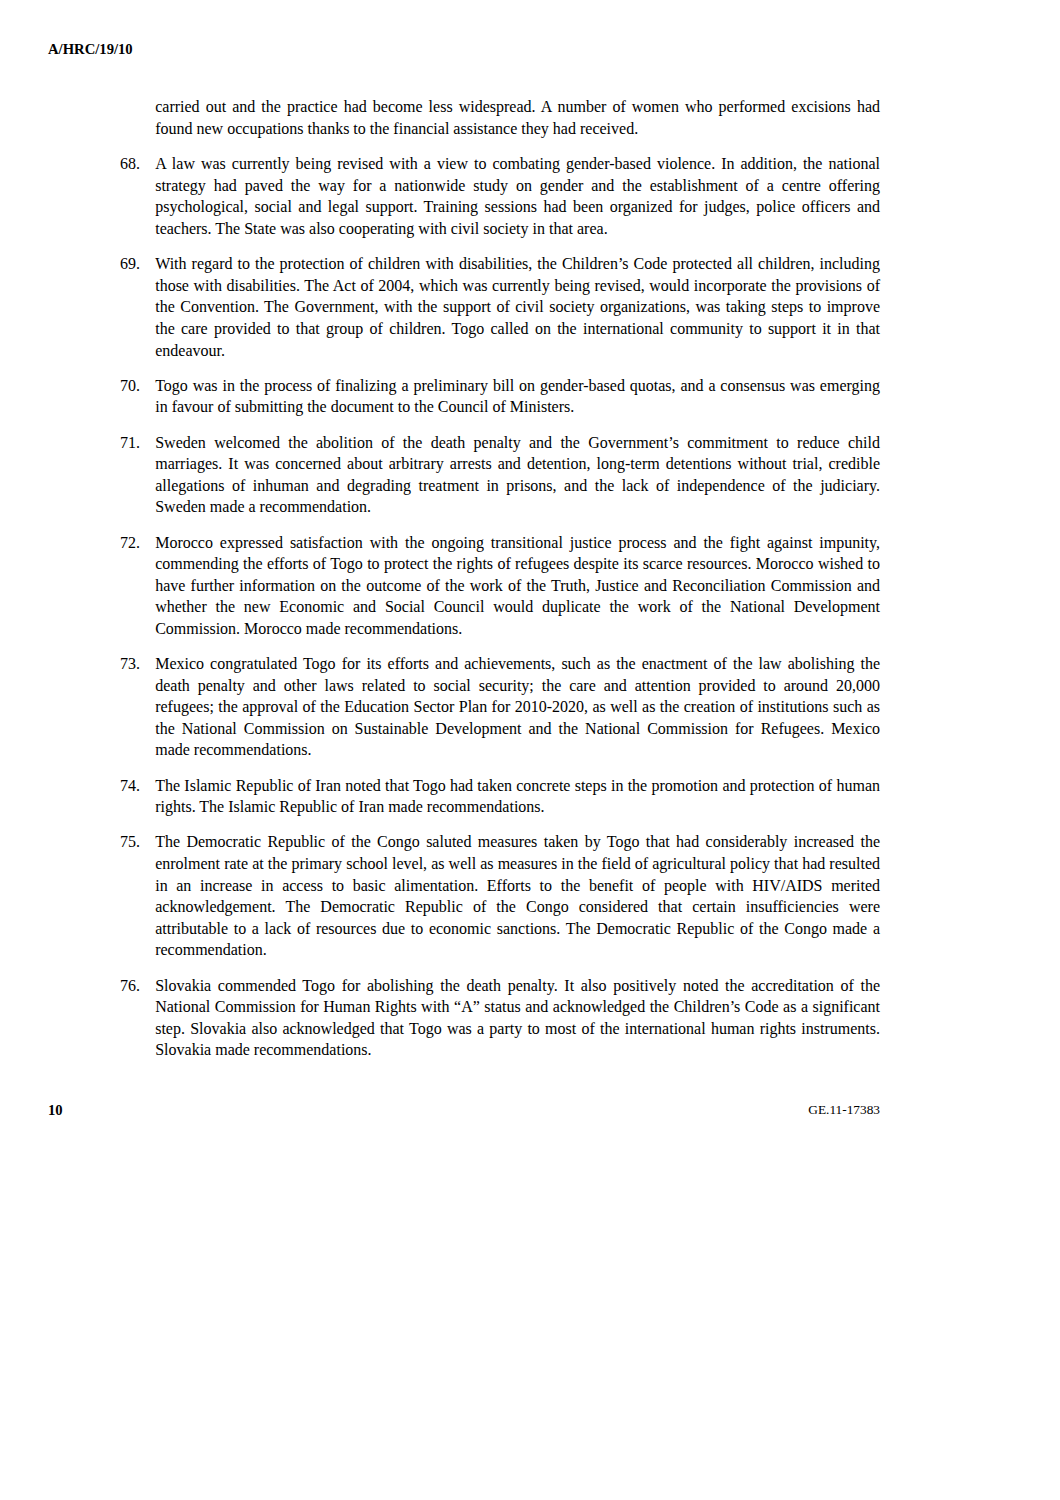A/HRC/19/10
carried out and the practice had become less widespread. A number of women who performed excisions had found new occupations thanks to the financial assistance they had received.
68. A law was currently being revised with a view to combating gender-based violence. In addition, the national strategy had paved the way for a nationwide study on gender and the establishment of a centre offering psychological, social and legal support. Training sessions had been organized for judges, police officers and teachers. The State was also cooperating with civil society in that area.
69. With regard to the protection of children with disabilities, the Children’s Code protected all children, including those with disabilities. The Act of 2004, which was currently being revised, would incorporate the provisions of the Convention. The Government, with the support of civil society organizations, was taking steps to improve the care provided to that group of children. Togo called on the international community to support it in that endeavour.
70. Togo was in the process of finalizing a preliminary bill on gender-based quotas, and a consensus was emerging in favour of submitting the document to the Council of Ministers.
71. Sweden welcomed the abolition of the death penalty and the Government’s commitment to reduce child marriages. It was concerned about arbitrary arrests and detention, long-term detentions without trial, credible allegations of inhuman and degrading treatment in prisons, and the lack of independence of the judiciary. Sweden made a recommendation.
72. Morocco expressed satisfaction with the ongoing transitional justice process and the fight against impunity, commending the efforts of Togo to protect the rights of refugees despite its scarce resources. Morocco wished to have further information on the outcome of the work of the Truth, Justice and Reconciliation Commission and whether the new Economic and Social Council would duplicate the work of the National Development Commission. Morocco made recommendations.
73. Mexico congratulated Togo for its efforts and achievements, such as the enactment of the law abolishing the death penalty and other laws related to social security; the care and attention provided to around 20,000 refugees; the approval of the Education Sector Plan for 2010-2020, as well as the creation of institutions such as the National Commission on Sustainable Development and the National Commission for Refugees. Mexico made recommendations.
74. The Islamic Republic of Iran noted that Togo had taken concrete steps in the promotion and protection of human rights. The Islamic Republic of Iran made recommendations.
75. The Democratic Republic of the Congo saluted measures taken by Togo that had considerably increased the enrolment rate at the primary school level, as well as measures in the field of agricultural policy that had resulted in an increase in access to basic alimentation. Efforts to the benefit of people with HIV/AIDS merited acknowledgement. The Democratic Republic of the Congo considered that certain insufficiencies were attributable to a lack of resources due to economic sanctions. The Democratic Republic of the Congo made a recommendation.
76. Slovakia commended Togo for abolishing the death penalty. It also positively noted the accreditation of the National Commission for Human Rights with “A” status and acknowledged the Children’s Code as a significant step. Slovakia also acknowledged that Togo was a party to most of the international human rights instruments. Slovakia made recommendations.
10 GE.11-17383